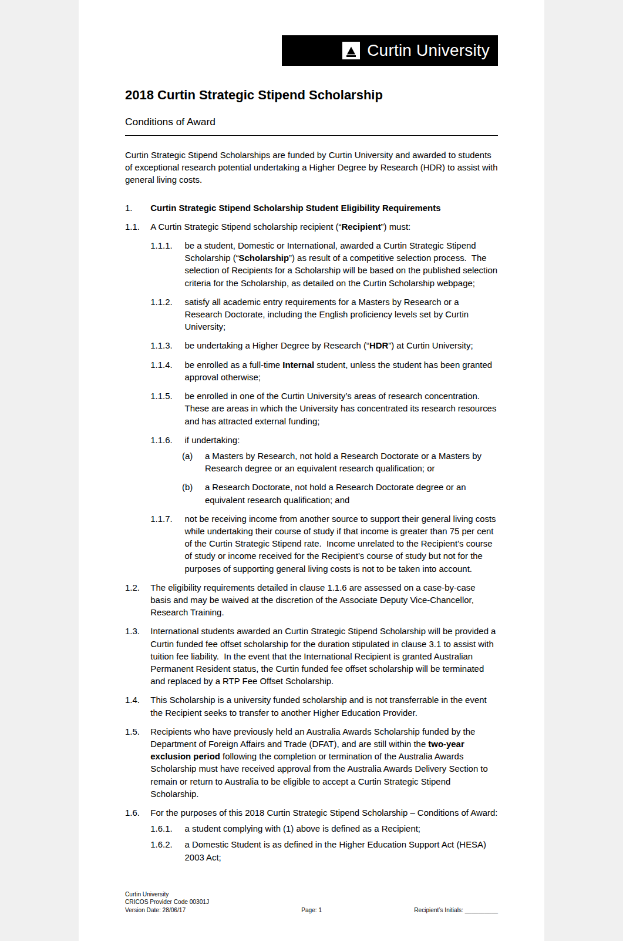Curtin University
2018 Curtin Strategic Stipend Scholarship
Conditions of Award
Curtin Strategic Stipend Scholarships are funded by Curtin University and awarded to students of exceptional research potential undertaking a Higher Degree by Research (HDR) to assist with general living costs.
1.
Curtin Strategic Stipend Scholarship Student Eligibility Requirements
1.1.
A Curtin Strategic Stipend scholarship recipient (“Recipient”) must:
1.1.1.
be a student, Domestic or International, awarded a Curtin Strategic Stipend Scholarship (“Scholarship”) as result of a competitive selection process. The selection of Recipients for a Scholarship will be based on the published selection criteria for the Scholarship, as detailed on the Curtin Scholarship webpage;
1.1.2.
satisfy all academic entry requirements for a Masters by Research or a Research Doctorate, including the English proficiency levels set by Curtin University;
1.1.3.
be undertaking a Higher Degree by Research (“HDR”) at Curtin University;
1.1.4.
be enrolled as a full-time Internal student, unless the student has been granted approval otherwise;
1.1.5.
be enrolled in one of the Curtin University’s areas of research concentration. These are areas in which the University has concentrated its research resources and has attracted external funding;
1.1.6.
if undertaking:
(a)
a Masters by Research, not hold a Research Doctorate or a Masters by Research degree or an equivalent research qualification; or
(b)
a Research Doctorate, not hold a Research Doctorate degree or an equivalent research qualification; and
1.1.7.
not be receiving income from another source to support their general living costs while undertaking their course of study if that income is greater than 75 per cent of the Curtin Strategic Stipend rate. Income unrelated to the Recipient’s course of study or income received for the Recipient’s course of study but not for the purposes of supporting general living costs is not to be taken into account.
1.2.
The eligibility requirements detailed in clause 1.1.6 are assessed on a case-by-case basis and may be waived at the discretion of the Associate Deputy Vice-Chancellor, Research Training.
1.3.
International students awarded an Curtin Strategic Stipend Scholarship will be provided a Curtin funded fee offset scholarship for the duration stipulated in clause 3.1 to assist with tuition fee liability. In the event that the International Recipient is granted Australian Permanent Resident status, the Curtin funded fee offset scholarship will be terminated and replaced by a RTP Fee Offset Scholarship.
1.4.
This Scholarship is a university funded scholarship and is not transferrable in the event the Recipient seeks to transfer to another Higher Education Provider.
1.5.
Recipients who have previously held an Australia Awards Scholarship funded by the Department of Foreign Affairs and Trade (DFAT), and are still within the two-year exclusion period following the completion or termination of the Australia Awards Scholarship must have received approval from the Australia Awards Delivery Section to remain or return to Australia to be eligible to accept a Curtin Strategic Stipend Scholarship.
1.6.
For the purposes of this 2018 Curtin Strategic Stipend Scholarship – Conditions of Award:
1.6.1.
a student complying with (1) above is defined as a Recipient;
1.6.2.
a Domestic Student is as defined in the Higher Education Support Act (HESA) 2003 Act;
Curtin University
CRICOS Provider Code 00301J
Version Date: 28/06/17
Page: 1
Recipient’s Initials: __________